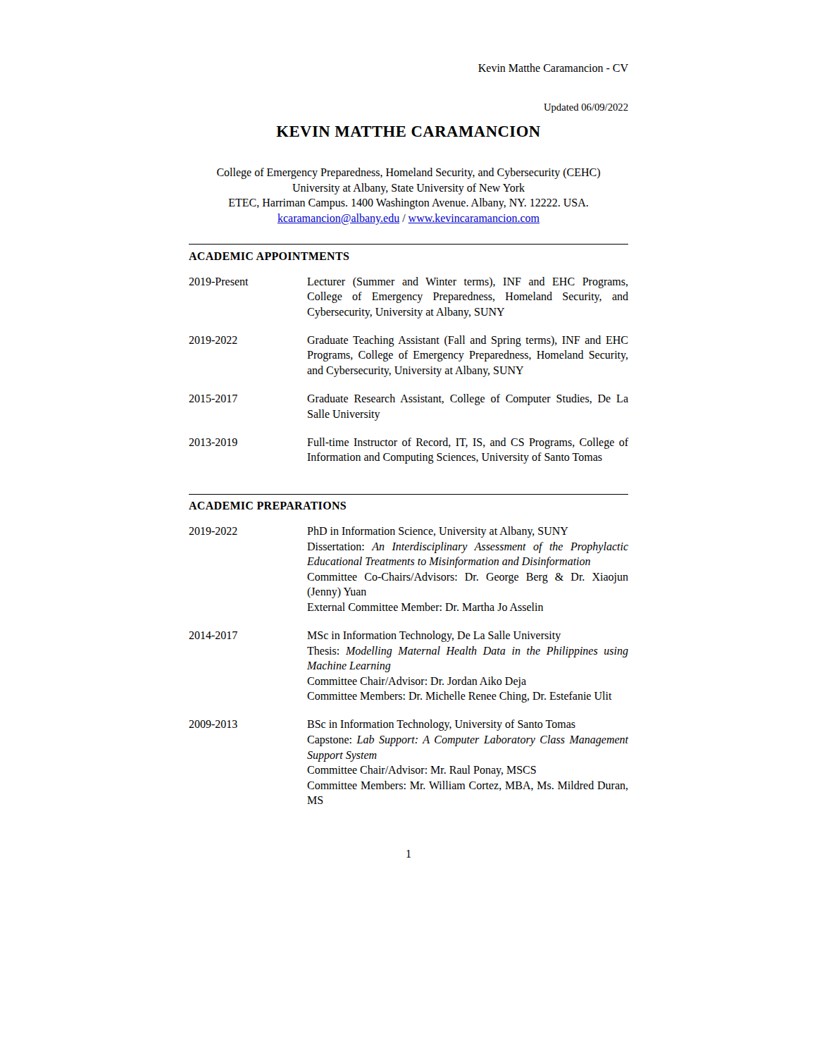Kevin Matthe Caramancion - CV
Updated 06/09/2022
KEVIN MATTHE CARAMANCION
College of Emergency Preparedness, Homeland Security, and Cybersecurity (CEHC)
University at Albany, State University of New York
ETEC, Harriman Campus. 1400 Washington Avenue. Albany, NY. 12222. USA.
kcaramancion@albany.edu / www.kevincaramancion.com
ACADEMIC APPOINTMENTS
| 2019-Present | Lecturer (Summer and Winter terms), INF and EHC Programs, College of Emergency Preparedness, Homeland Security, and Cybersecurity, University at Albany, SUNY |
| 2019-2022 | Graduate Teaching Assistant (Fall and Spring terms), INF and EHC Programs, College of Emergency Preparedness, Homeland Security, and Cybersecurity, University at Albany, SUNY |
| 2015-2017 | Graduate Research Assistant, College of Computer Studies, De La Salle University |
| 2013-2019 | Full-time Instructor of Record, IT, IS, and CS Programs, College of Information and Computing Sciences, University of Santo Tomas |
ACADEMIC PREPARATIONS
| 2019-2022 | PhD in Information Science, University at Albany, SUNY Dissertation: An Interdisciplinary Assessment of the Prophylactic Educational Treatments to Misinformation and Disinformation Committee Co-Chairs/Advisors: Dr. George Berg & Dr. Xiaojun (Jenny) Yuan External Committee Member: Dr. Martha Jo Asselin |
| 2014-2017 | MSc in Information Technology, De La Salle University Thesis: Modelling Maternal Health Data in the Philippines using Machine Learning Committee Chair/Advisor: Dr. Jordan Aiko Deja Committee Members: Dr. Michelle Renee Ching, Dr. Estefanie Ulit |
| 2009-2013 | BSc in Information Technology, University of Santo Tomas Capstone: Lab Support: A Computer Laboratory Class Management Support System Committee Chair/Advisor: Mr. Raul Ponay, MSCS Committee Members: Mr. William Cortez, MBA, Ms. Mildred Duran, MS |
1